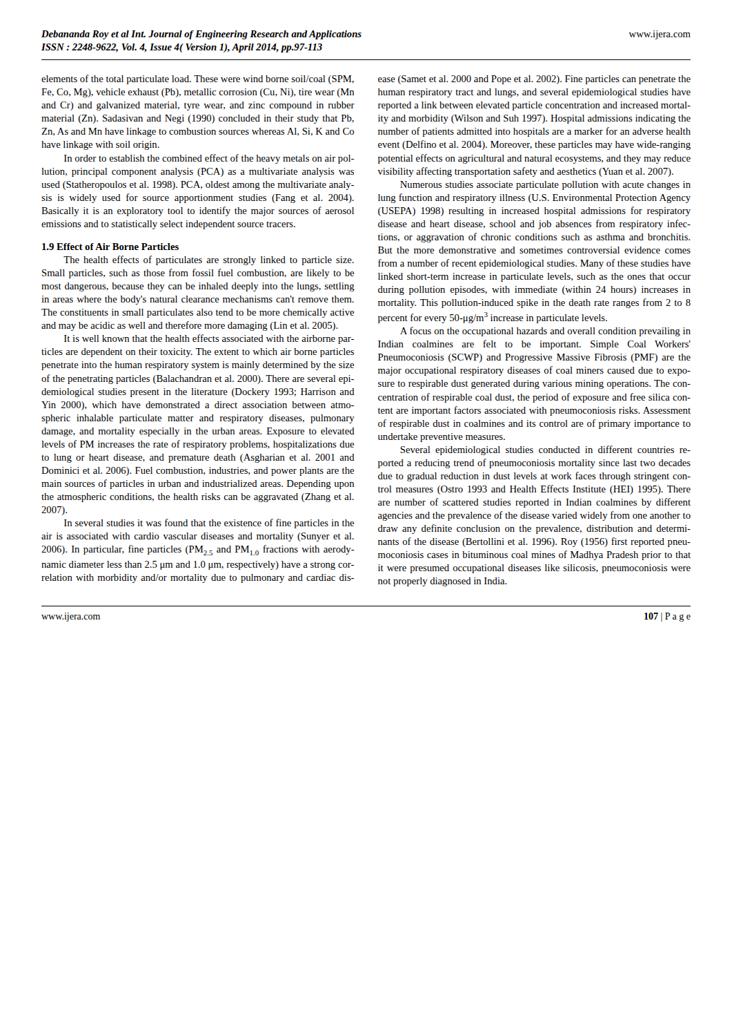Debananda Roy et al Int. Journal of Engineering Research and Applications www.ijera.com
ISSN : 2248-9622, Vol. 4, Issue 4( Version 1), April 2014, pp.97-113
elements of the total particulate load. These were wind borne soil/coal (SPM, Fe, Co, Mg), vehicle exhaust (Pb), metallic corrosion (Cu, Ni), tire wear (Mn and Cr) and galvanized material, tyre wear, and zinc compound in rubber material (Zn). Sadasivan and Negi (1990) concluded in their study that Pb, Zn, As and Mn have linkage to combustion sources whereas Al, Si, K and Co have linkage with soil origin.
In order to establish the combined effect of the heavy metals on air pollution, principal component analysis (PCA) as a multivariate analysis was used (Statheropoulos et al. 1998). PCA, oldest among the multivariate analysis is widely used for source apportionment studies (Fang et al. 2004). Basically it is an exploratory tool to identify the major sources of aerosol emissions and to statistically select independent source tracers.
1.9 Effect of Air Borne Particles
The health effects of particulates are strongly linked to particle size. Small particles, such as those from fossil fuel combustion, are likely to be most dangerous, because they can be inhaled deeply into the lungs, settling in areas where the body's natural clearance mechanisms can't remove them. The constituents in small particulates also tend to be more chemically active and may be acidic as well and therefore more damaging (Lin et al. 2005).
It is well known that the health effects associated with the airborne particles are dependent on their toxicity. The extent to which air borne particles penetrate into the human respiratory system is mainly determined by the size of the penetrating particles (Balachandran et al. 2000). There are several epidemiological studies present in the literature (Dockery 1993; Harrison and Yin 2000), which have demonstrated a direct association between atmospheric inhalable particulate matter and respiratory diseases, pulmonary damage, and mortality especially in the urban areas. Exposure to elevated levels of PM increases the rate of respiratory problems, hospitalizations due to lung or heart disease, and premature death (Asgharian et al. 2001 and Dominici et al. 2006). Fuel combustion, industries, and power plants are the main sources of particles in urban and industrialized areas. Depending upon the atmospheric conditions, the health risks can be aggravated (Zhang et al. 2007).
In several studies it was found that the existence of fine particles in the air is associated with cardio vascular diseases and mortality (Sunyer et al. 2006). In particular, fine particles (PM2.5 and PM1.0 fractions with aerodynamic diameter less than 2.5 μm and 1.0 μm, respectively) have a strong correlation with morbidity and/or mortality due to pulmonary and cardiac disease (Samet et al. 2000 and Pope et al. 2002). Fine particles can penetrate the human respiratory tract and lungs, and several epidemiological studies have reported a link between elevated particle concentration and increased mortality and morbidity (Wilson and Suh 1997). Hospital admissions indicating the number of patients admitted into hospitals are a marker for an adverse health event (Delfino et al. 2004). Moreover, these particles may have wide-ranging potential effects on agricultural and natural ecosystems, and they may reduce visibility affecting transportation safety and aesthetics (Yuan et al. 2007).
Numerous studies associate particulate pollution with acute changes in lung function and respiratory illness (U.S. Environmental Protection Agency (USEPA) 1998) resulting in increased hospital admissions for respiratory disease and heart disease, school and job absences from respiratory infections, or aggravation of chronic conditions such as asthma and bronchitis. But the more demonstrative and sometimes controversial evidence comes from a number of recent epidemiological studies. Many of these studies have linked short-term increase in particulate levels, such as the ones that occur during pollution episodes, with immediate (within 24 hours) increases in mortality. This pollution-induced spike in the death rate ranges from 2 to 8 percent for every 50-μg/m3 increase in particulate levels.
A focus on the occupational hazards and overall condition prevailing in Indian coalmines are felt to be important. Simple Coal Workers' Pneumoconiosis (SCWP) and Progressive Massive Fibrosis (PMF) are the major occupational respiratory diseases of coal miners caused due to exposure to respirable dust generated during various mining operations. The concentration of respirable coal dust, the period of exposure and free silica content are important factors associated with pneumoconiosis risks. Assessment of respirable dust in coalmines and its control are of primary importance to undertake preventive measures.
Several epidemiological studies conducted in different countries reported a reducing trend of pneumoconiosis mortality since last two decades due to gradual reduction in dust levels at work faces through stringent control measures (Ostro 1993 and Health Effects Institute (HEI) 1995). There are number of scattered studies reported in Indian coalmines by different agencies and the prevalence of the disease varied widely from one another to draw any definite conclusion on the prevalence, distribution and determinants of the disease (Bertollini et al. 1996). Roy (1956) first reported pneumoconiosis cases in bituminous coal mines of Madhya Pradesh prior to that it were presumed occupational diseases like silicosis, pneumoconiosis were not properly diagnosed in India.
www.ijera.com 107 | P a g e